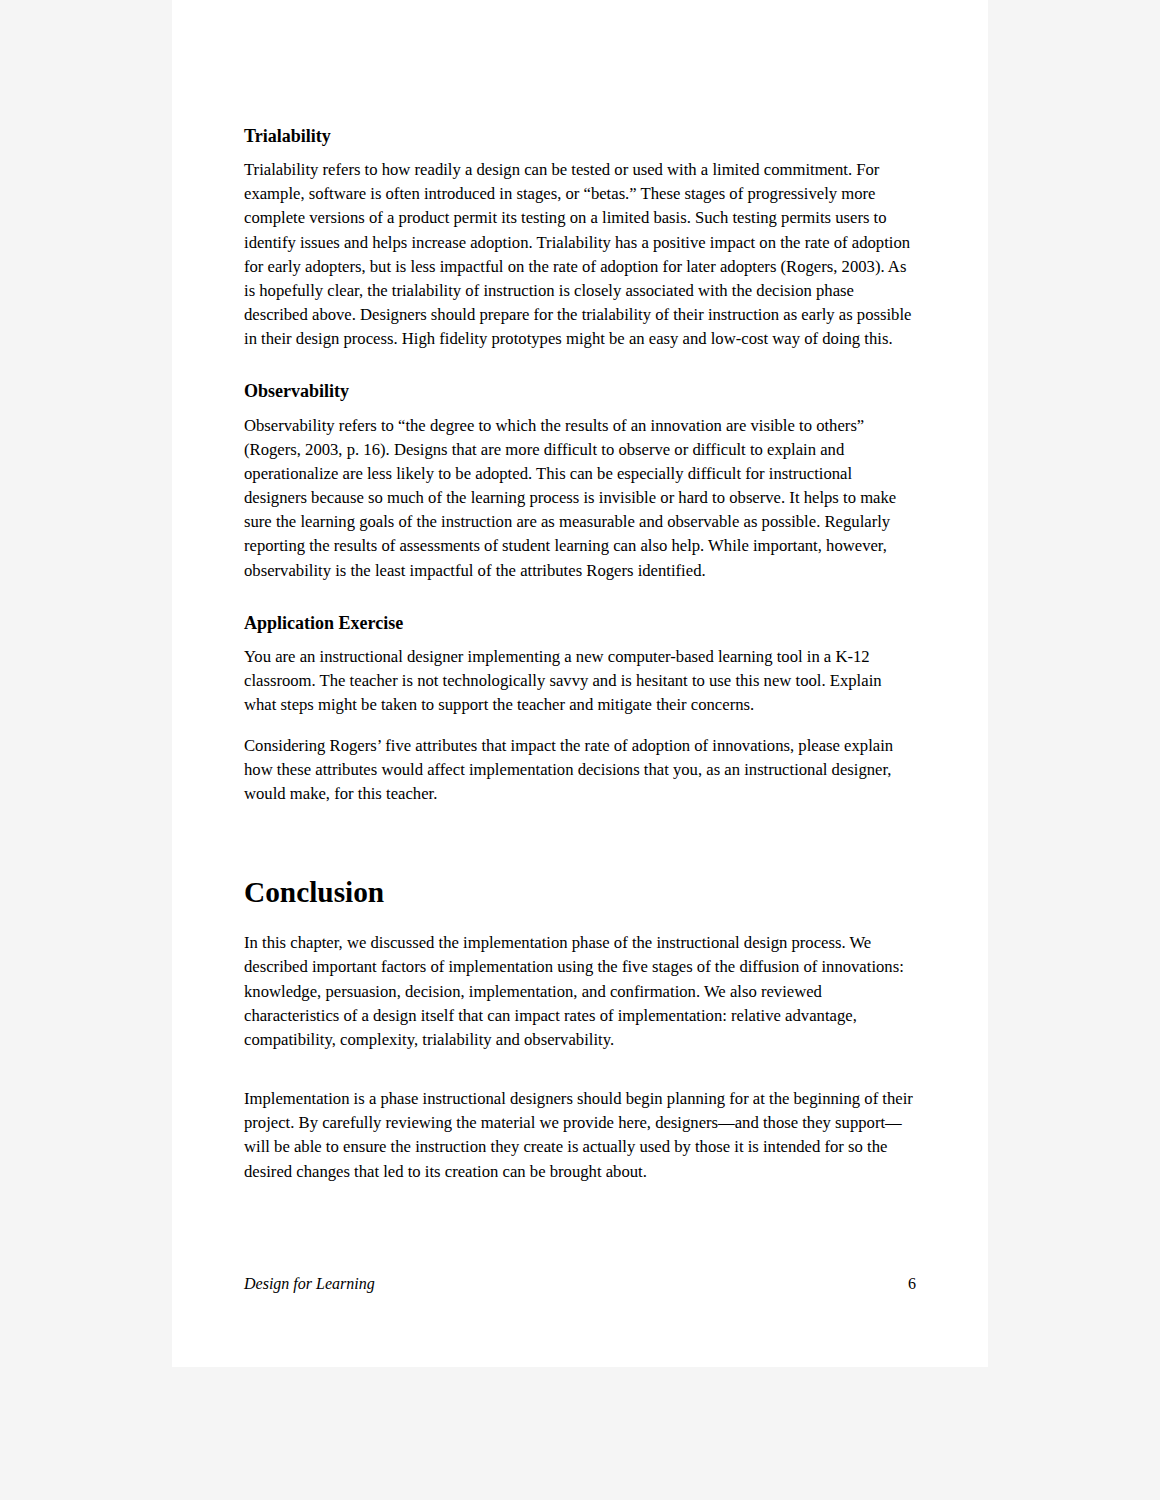Trialability
Trialability refers to how readily a design can be tested or used with a limited commitment. For example, software is often introduced in stages, or “betas.” These stages of progressively more complete versions of a product permit its testing on a limited basis. Such testing permits users to identify issues and helps increase adoption. Trialability has a positive impact on the rate of adoption for early adopters, but is less impactful on the rate of adoption for later adopters (Rogers, 2003). As is hopefully clear, the trialability of instruction is closely associated with the decision phase described above. Designers should prepare for the trialability of their instruction as early as possible in their design process. High fidelity prototypes might be an easy and low-cost way of doing this.
Observability
Observability refers to “the degree to which the results of an innovation are visible to others” (Rogers, 2003, p. 16). Designs that are more difficult to observe or difficult to explain and operationalize are less likely to be adopted. This can be especially difficult for instructional designers because so much of the learning process is invisible or hard to observe. It helps to make sure the learning goals of the instruction are as measurable and observable as possible. Regularly reporting the results of assessments of student learning can also help. While important, however, observability is the least impactful of the attributes Rogers identified.
Application Exercise
You are an instructional designer implementing a new computer-based learning tool in a K-12 classroom. The teacher is not technologically savvy and is hesitant to use this new tool. Explain what steps might be taken to support the teacher and mitigate their concerns.
Considering Rogers’ five attributes that impact the rate of adoption of innovations, please explain how these attributes would affect implementation decisions that you, as an instructional designer, would make, for this teacher.
Conclusion
In this chapter, we discussed the implementation phase of the instructional design process. We described important factors of implementation using the five stages of the diffusion of innovations: knowledge, persuasion, decision, implementation, and confirmation. We also reviewed characteristics of a design itself that can impact rates of implementation: relative advantage, compatibility, complexity, trialability and observability.
Implementation is a phase instructional designers should begin planning for at the beginning of their project. By carefully reviewing the material we provide here, designers—and those they support—will be able to ensure the instruction they create is actually used by those it is intended for so the desired changes that led to its creation can be brought about.
Design for Learning 6